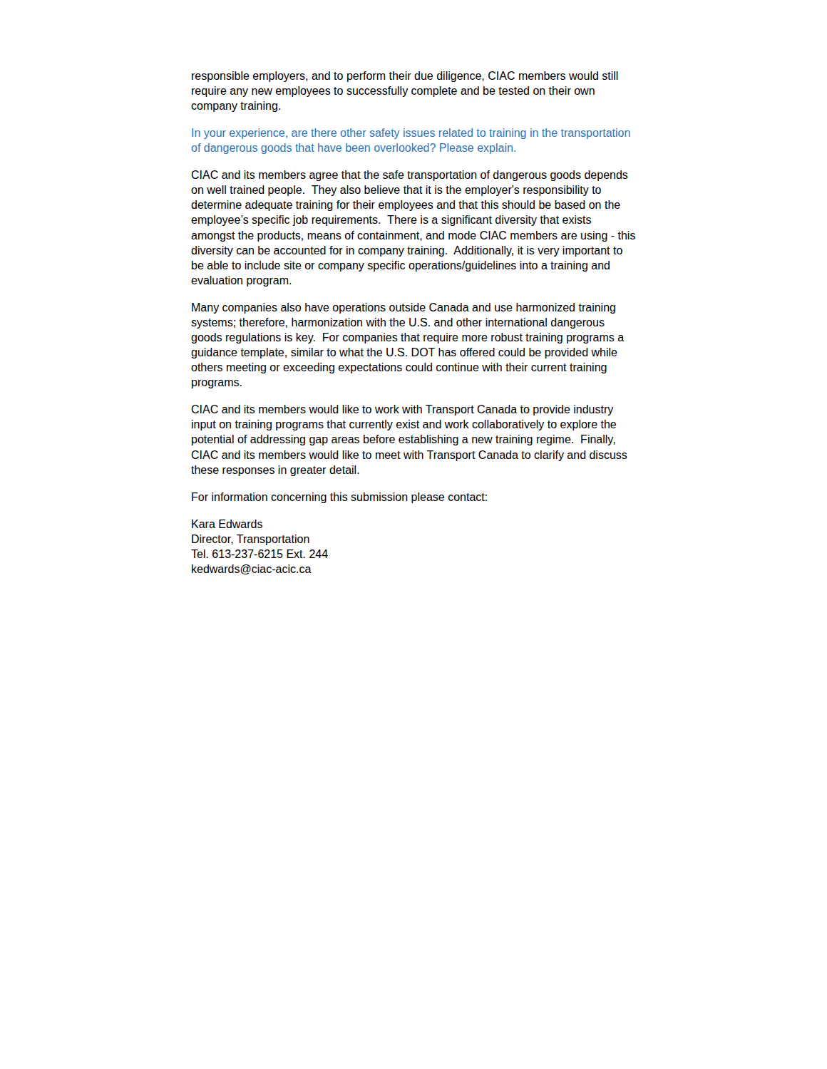responsible employers, and to perform their due diligence, CIAC members would still require any new employees to successfully complete and be tested on their own company training.
In your experience, are there other safety issues related to training in the transportation of dangerous goods that have been overlooked? Please explain.
CIAC and its members agree that the safe transportation of dangerous goods depends on well trained people. They also believe that it is the employer's responsibility to determine adequate training for their employees and that this should be based on the employee’s specific job requirements. There is a significant diversity that exists amongst the products, means of containment, and mode CIAC members are using - this diversity can be accounted for in company training. Additionally, it is very important to be able to include site or company specific operations/guidelines into a training and evaluation program.
Many companies also have operations outside Canada and use harmonized training systems; therefore, harmonization with the U.S. and other international dangerous goods regulations is key. For companies that require more robust training programs a guidance template, similar to what the U.S. DOT has offered could be provided while others meeting or exceeding expectations could continue with their current training programs.
CIAC and its members would like to work with Transport Canada to provide industry input on training programs that currently exist and work collaboratively to explore the potential of addressing gap areas before establishing a new training regime. Finally, CIAC and its members would like to meet with Transport Canada to clarify and discuss these responses in greater detail.
For information concerning this submission please contact:
Kara Edwards
Director, Transportation
Tel. 613-237-6215 Ext. 244
kedwards@ciac-acic.ca